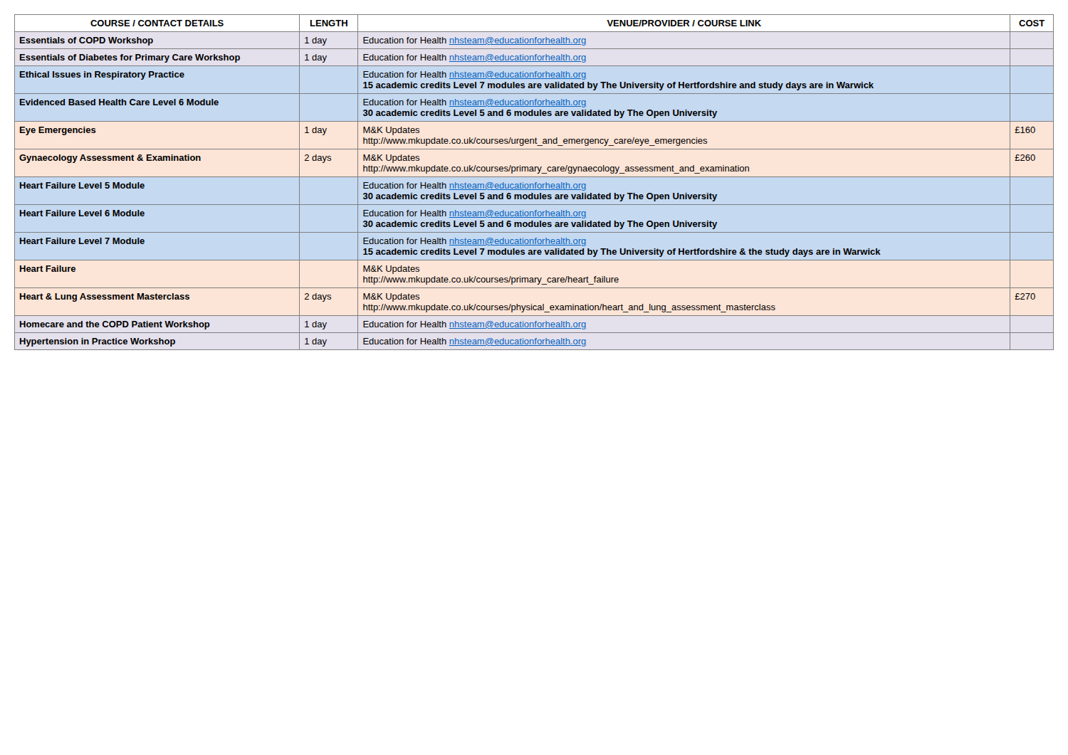| COURSE / CONTACT DETAILS | LENGTH | VENUE/PROVIDER / COURSE LINK | COST |
| --- | --- | --- | --- |
| Essentials of COPD Workshop | 1 day | Education for Health nhsteam@educationforhealth.org | |
| Essentials of Diabetes for Primary Care Workshop | 1 day | Education for Health nhsteam@educationforhealth.org | |
| Ethical Issues in Respiratory Practice | | Education for Health nhsteam@educationforhealth.org 15 academic credits Level 7 modules are validated by The University of Hertfordshire and study days are in Warwick | |
| Evidenced Based Health Care Level 6 Module | | Education for Health nhsteam@educationforhealth.org 30 academic credits Level 5 and 6 modules are validated by The Open University | |
| Eye Emergencies | 1 day | M&K Updates http://www.mkupdate.co.uk/courses/urgent_and_emergency_care/eye_emergencies | £160 |
| Gynaecology Assessment & Examination | 2 days | M&K Updates http://www.mkupdate.co.uk/courses/primary_care/gynaecology_assessment_and_examination | £260 |
| Heart Failure Level 5 Module | | Education for Health nhsteam@educationforhealth.org 30 academic credits Level 5 and 6 modules are validated by The Open University | |
| Heart Failure Level 6 Module | | Education for Health nhsteam@educationforhealth.org 30 academic credits Level 5 and 6 modules are validated by The Open University | |
| Heart Failure Level 7 Module | | Education for Health nhsteam@educationforhealth.org 15 academic credits Level 7 modules are validated by The University of Hertfordshire & the study days are in Warwick | |
| Heart Failure | | M&K Updates http://www.mkupdate.co.uk/courses/primary_care/heart_failure | |
| Heart & Lung Assessment Masterclass | 2 days | M&K Updates http://www.mkupdate.co.uk/courses/physical_examination/heart_and_lung_assessment_masterclass | £270 |
| Homecare and the COPD Patient Workshop | 1 day | Education for Health nhsteam@educationforhealth.org | |
| Hypertension in Practice Workshop | 1 day | Education for Health nhsteam@educationforhealth.org | |